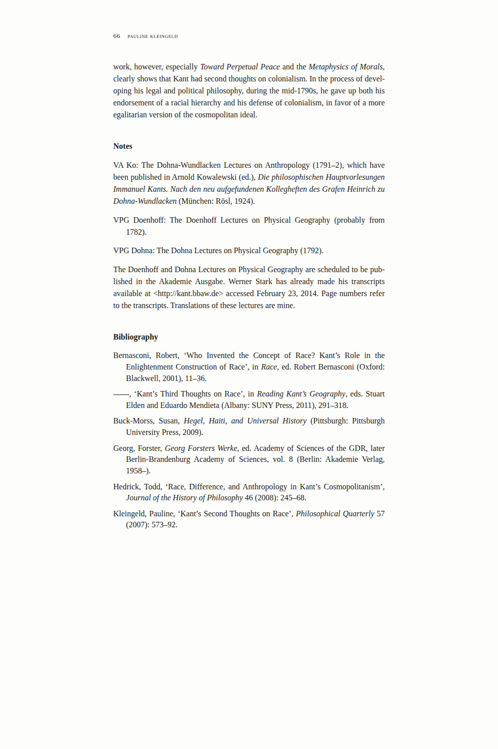66pauline kleingeld
work, however, especially Toward Perpetual Peace and the Metaphysics of Morals, clearly shows that Kant had second thoughts on colonialism. In the process of developing his legal and political philosophy, during the mid-1790s, he gave up both his endorsement of a racial hierarchy and his defense of colonialism, in favor of a more egalitarian version of the cosmopolitan ideal.
Notes
VA Ko: The Dohna-Wundlacken Lectures on Anthropology (1791–2), which have been published in Arnold Kowalewski (ed.), Die philosophischen Hauptvorlesungen Immanuel Kants. Nach den neu aufgefundenen Kollegheften des Grafen Heinrich zu Dohna-Wundlacken (München: Rösl, 1924).
VPG Doenhoff: The Doenhoff Lectures on Physical Geography (probably from 1782).
VPG Dohna: The Dohna Lectures on Physical Geography (1792).
The Doenhoff and Dohna Lectures on Physical Geography are scheduled to be published in the Akademie Ausgabe. Werner Stark has already made his transcripts available at <http://kant.bbaw.de> accessed February 23, 2014. Page numbers refer to the transcripts. Translations of these lectures are mine.
Bibliography
Bernasconi, Robert, ‘Who Invented the Concept of Race? Kant’s Role in the Enlightenment Construction of Race’, in Race, ed. Robert Bernasconi (Oxford: Blackwell, 2001), 11–36.
——, ‘Kant’s Third Thoughts on Race’, in Reading Kant’s Geography, eds. Stuart Elden and Eduardo Mendieta (Albany: SUNY Press, 2011), 291–318.
Buck-Morss, Susan, Hegel, Haiti, and Universal History (Pittsburgh: Pittsburgh University Press, 2009).
Georg, Forster, Georg Forsters Werke, ed. Academy of Sciences of the GDR, later Berlin-Brandenburg Academy of Sciences, vol. 8 (Berlin: Akademie Verlag, 1958–).
Hedrick, Todd, ‘Race, Difference, and Anthropology in Kant’s Cosmopolitanism’, Journal of the History of Philosophy 46 (2008): 245–68.
Kleingeld, Pauline, ‘Kant’s Second Thoughts on Race’, Philosophical Quarterly 57 (2007): 573–92.